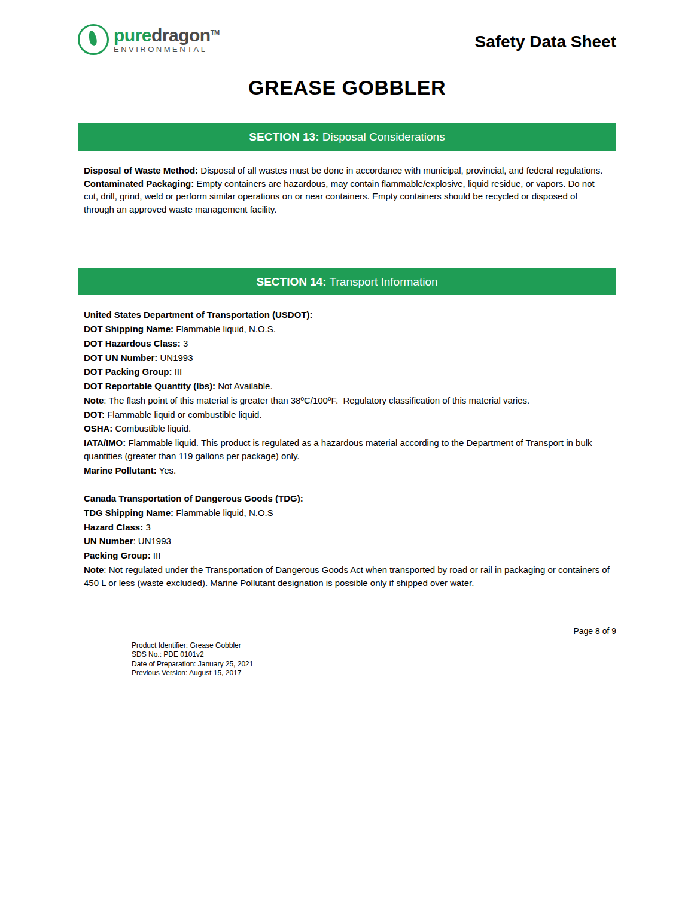puredragonTM
ENVIRONMENTAL
Safety Data Sheet
GREASE GOBBLER
SECTION 13: Disposal Considerations
Disposal of Waste Method: Disposal of all wastes must be done in accordance with municipal, provincial, and federal regulations.
Contaminated Packaging: Empty containers are hazardous, may contain flammable/explosive, liquid residue, or vapors. Do not cut, drill, grind, weld or perform similar operations on or near containers. Empty containers should be recycled or disposed of through an approved waste management facility.
SECTION 14: Transport Information
United States Department of Transportation (USDOT):
DOT Shipping Name: Flammable liquid, N.O.S.
DOT Hazardous Class: 3
DOT UN Number: UN1993
DOT Packing Group: III
DOT Reportable Quantity (lbs): Not Available.
Note: The flash point of this material is greater than 38ºC/100ºF. Regulatory classification of this material varies.
DOT: Flammable liquid or combustible liquid.
OSHA: Combustible liquid.
IATA/IMO: Flammable liquid. This product is regulated as a hazardous material according to the Department of Transport in bulk quantities (greater than 119 gallons per package) only.
Marine Pollutant: Yes.
Canada Transportation of Dangerous Goods (TDG):
TDG Shipping Name: Flammable liquid, N.O.S
Hazard Class: 3
UN Number: UN1993
Packing Group: III
Note: Not regulated under the Transportation of Dangerous Goods Act when transported by road or rail in packaging or containers of 450 L or less (waste excluded). Marine Pollutant designation is possible only if shipped over water.
Page 8 of 9
Product Identifier: Grease Gobbler
SDS No.: PDE 0101v2
Date of Preparation: January 25, 2021
Previous Version: August 15, 2017